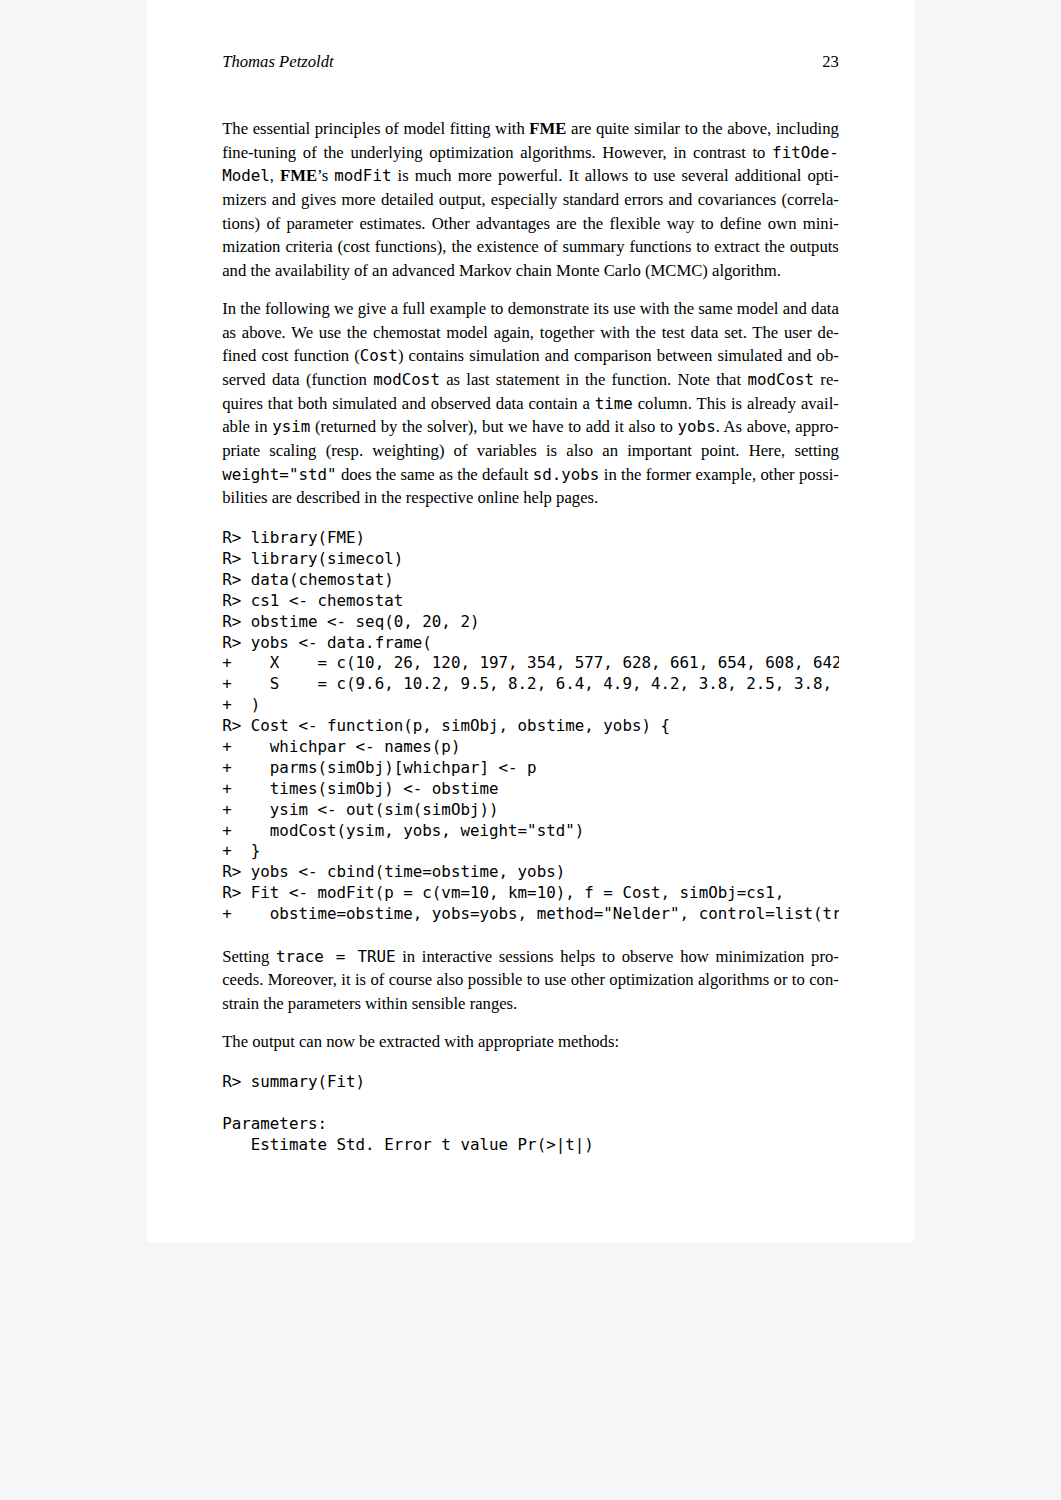Thomas Petzoldt 23
The essential principles of model fitting with FME are quite similar to the above, including fine-tuning of the underlying optimization algorithms. However, in contrast to fitOdeModel, FME’s modFit is much more powerful. It allows to use several additional optimizers and gives more detailed output, especially standard errors and covariances (correlations) of parameter estimates. Other advantages are the flexible way to define own minimization criteria (cost functions), the existence of summary functions to extract the outputs and the availability of an advanced Markov chain Monte Carlo (MCMC) algorithm.
In the following we give a full example to demonstrate its use with the same model and data as above. We use the chemostat model again, together with the test data set. The user defined cost function (Cost) contains simulation and comparison between simulated and observed data (function modCost as last statement in the function. Note that modCost requires that both simulated and observed data contain a time column. This is already available in ysim (returned by the solver), but we have to add it also to yobs. As above, appropriate scaling (resp. weighting) of variables is also an important point. Here, setting weight="std" does the same as the default sd.yobs in the former example, other possibilities are described in the respective online help pages.
R> library(FME)
R> library(simecol)
R> data(chemostat)
R> cs1 <- chemostat
R> obstime <- seq(0, 20, 2)
R> yobs <- data.frame(
+    X    = c(10, 26, 120, 197, 354, 577, 628, 661, 654, 608, 642),
+    S    = c(9.6, 10.2, 9.5, 8.2, 6.4, 4.9, 4.2, 3.8, 2.5, 3.8, 3.9)
+  )
R> Cost <- function(p, simObj, obstime, yobs) {
+    whichpar <- names(p)
+    parms(simObj)[whichpar] <- p
+    times(simObj) <- obstime
+    ysim <- out(sim(simObj))
+    modCost(ysim, yobs, weight="std")
+  }
R> yobs <- cbind(time=obstime, yobs)
R> Fit <- modFit(p = c(vm=10, km=10), f = Cost, simObj=cs1,
+    obstime=obstime, yobs=yobs, method="Nelder", control=list(trace=FALSE))
Setting trace = TRUE in interactive sessions helps to observe how minimization proceeds. Moreover, it is of course also possible to use other optimization algorithms or to constrain the parameters within sensible ranges.
The output can now be extracted with appropriate methods:
R> summary(Fit)

Parameters:
   Estimate Std. Error t value Pr(>|t|)